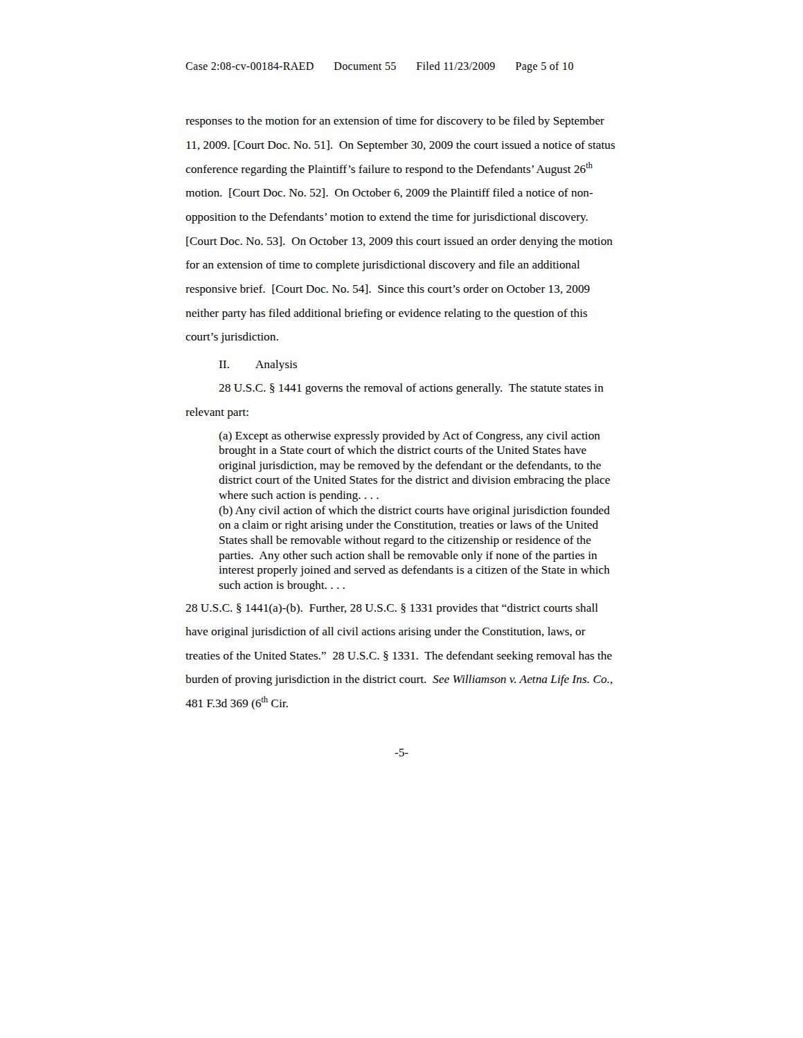Case 2:08-cv-00184-RAED Document 55 Filed 11/23/2009 Page 5 of 10
responses to the motion for an extension of time for discovery to be filed by September 11, 2009. [Court Doc. No. 51]. On September 30, 2009 the court issued a notice of status conference regarding the Plaintiff’s failure to respond to the Defendants’ August 26th motion. [Court Doc. No. 52]. On October 6, 2009 the Plaintiff filed a notice of non-opposition to the Defendants’ motion to extend the time for jurisdictional discovery. [Court Doc. No. 53]. On October 13, 2009 this court issued an order denying the motion for an extension of time to complete jurisdictional discovery and file an additional responsive brief. [Court Doc. No. 54]. Since this court’s order on October 13, 2009 neither party has filed additional briefing or evidence relating to the question of this court’s jurisdiction.
II. Analysis
28 U.S.C. § 1441 governs the removal of actions generally. The statute states in relevant part:
(a) Except as otherwise expressly provided by Act of Congress, any civil action brought in a State court of which the district courts of the United States have original jurisdiction, may be removed by the defendant or the defendants, to the district court of the United States for the district and division embracing the place where such action is pending. . . .
(b) Any civil action of which the district courts have original jurisdiction founded on a claim or right arising under the Constitution, treaties or laws of the United States shall be removable without regard to the citizenship or residence of the parties. Any other such action shall be removable only if none of the parties in interest properly joined and served as defendants is a citizen of the State in which such action is brought. . . .
28 U.S.C. § 1441(a)-(b). Further, 28 U.S.C. § 1331 provides that “district courts shall have original jurisdiction of all civil actions arising under the Constitution, laws, or treaties of the United States.” 28 U.S.C. § 1331. The defendant seeking removal has the burden of proving jurisdiction in the district court. See Williamson v. Aetna Life Ins. Co., 481 F.3d 369 (6th Cir.
-5-